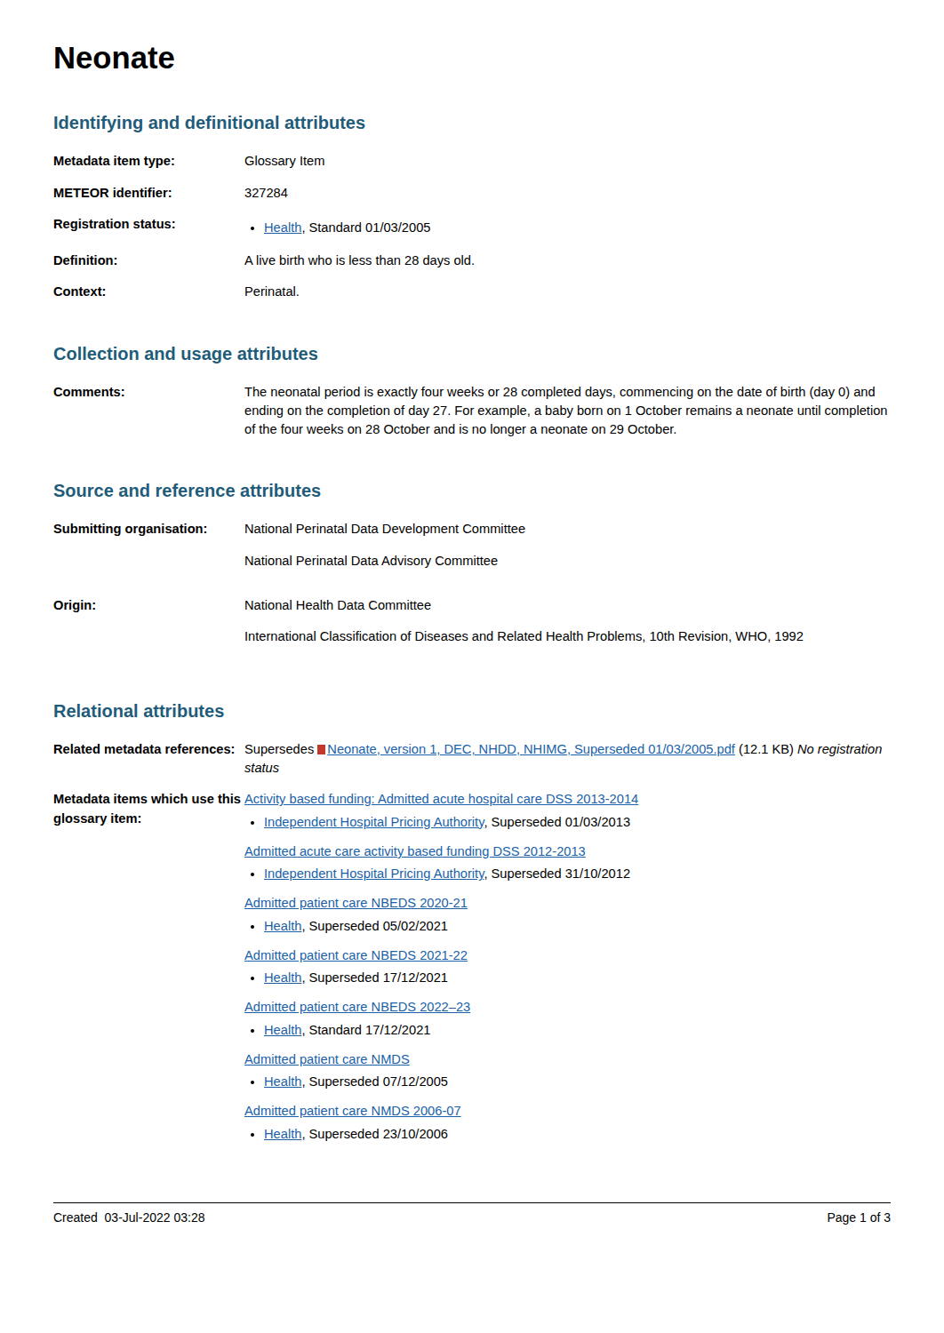Neonate
Identifying and definitional attributes
| Metadata item type: | Glossary Item |
| METEOR identifier: | 327284 |
| Registration status: | Health , Standard 01/03/2005 |
| Definition: | A live birth who is less than 28 days old. |
| Context: | Perinatal. |
Collection and usage attributes
| Comments: | The neonatal period is exactly four weeks or 28 completed days, commencing on the date of birth (day 0) and ending on the completion of day 27. For example, a baby born on 1 October remains a neonate until completion of the four weeks on 28 October and is no longer a neonate on 29 October. |
Source and reference attributes
| Submitting organisation: | National Perinatal Data Development Committee National Perinatal Data Advisory Committee |
| Origin: | National Health Data Committee International Classification of Diseases and Related Health Problems, 10th Revision, WHO, 1992 |
Relational attributes
| Related metadata references: | Supersedes Neonate, version 1, DEC, NHDD, NHIMG, Superseded 01/03/2005.pdf (12.1 KB) No registration status |
| Metadata items which use this glossary item: | Activity based funding: Admitted acute hospital care DSS 2013-2014 Independent Hospital Pricing Authority , Superseded 01/03/2013 Admitted acute care activity based funding DSS 2012-2013 Independent Hospital Pricing Authority , Superseded 31/10/2012 Admitted patient care NBEDS 2020-21 Health , Superseded 05/02/2021 Admitted patient care NBEDS 2021-22 Health , Superseded 17/12/2021 Admitted patient care NBEDS 2022–23 Health , Standard 17/12/2021 Admitted patient care NMDS Health , Superseded 07/12/2005 Admitted patient care NMDS 2006-07 Health , Superseded 23/10/2006 |
Created 03-Jul-2022 03:28 Page 1 of 3